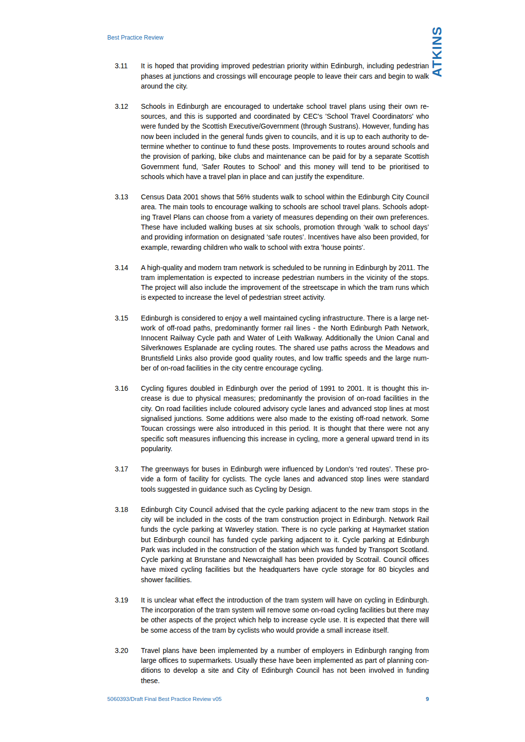ATKINS
Best Practice Review
3.11
It is hoped that providing improved pedestrian priority within Edinburgh, including pedestrian phases at junctions and crossings will encourage people to leave their cars and begin to walk around the city.
3.12
Schools in Edinburgh are encouraged to undertake school travel plans using their own resources, and this is supported and coordinated by CEC's 'School Travel Coordinators' who were funded by the Scottish Executive/Government (through Sustrans). However, funding has now been included in the general funds given to councils, and it is up to each authority to determine whether to continue to fund these posts. Improvements to routes around schools and the provision of parking, bike clubs and maintenance can be paid for by a separate Scottish Government fund, 'Safer Routes to School' and this money will tend to be prioritised to schools which have a travel plan in place and can justify the expenditure.
3.13
Census Data 2001 shows that 56% students walk to school within the Edinburgh City Council area. The main tools to encourage walking to schools are school travel plans. Schools adopting Travel Plans can choose from a variety of measures depending on their own preferences. These have included walking buses at six schools, promotion through ‘walk to school days’ and providing information on designated ‘safe routes’. Incentives have also been provided, for example, rewarding children who walk to school with extra 'house points'.
3.14
A high-quality and modern tram network is scheduled to be running in Edinburgh by 2011. The tram implementation is expected to increase pedestrian numbers in the vicinity of the stops. The project will also include the improvement of the streetscape in which the tram runs which is expected to increase the level of pedestrian street activity.
3.15
Edinburgh is considered to enjoy a well maintained cycling infrastructure. There is a large network of off-road paths, predominantly former rail lines - the North Edinburgh Path Network, Innocent Railway Cycle path and Water of Leith Walkway. Additionally the Union Canal and Silverknowes Esplanade are cycling routes. The shared use paths across the Meadows and Bruntsfield Links also provide good quality routes, and low traffic speeds and the large number of on-road facilities in the city centre encourage cycling.
3.16
Cycling figures doubled in Edinburgh over the period of 1991 to 2001. It is thought this increase is due to physical measures; predominantly the provision of on-road facilities in the city. On road facilities include coloured advisory cycle lanes and advanced stop lines at most signalised junctions. Some additions were also made to the existing off-road network. Some Toucan crossings were also introduced in this period. It is thought that there were not any specific soft measures influencing this increase in cycling, more a general upward trend in its popularity.
3.17
The greenways for buses in Edinburgh were influenced by London's ‘red routes’. These provide a form of facility for cyclists. The cycle lanes and advanced stop lines were standard tools suggested in guidance such as Cycling by Design.
3.18
Edinburgh City Council advised that the cycle parking adjacent to the new tram stops in the city will be included in the costs of the tram construction project in Edinburgh. Network Rail funds the cycle parking at Waverley station. There is no cycle parking at Haymarket station but Edinburgh council has funded cycle parking adjacent to it. Cycle parking at Edinburgh Park was included in the construction of the station which was funded by Transport Scotland. Cycle parking at Brunstane and Newcraighall has been provided by Scotrail. Council offices have mixed cycling facilities but the headquarters have cycle storage for 80 bicycles and shower facilities.
3.19
It is unclear what effect the introduction of the tram system will have on cycling in Edinburgh. The incorporation of the tram system will remove some on-road cycling facilities but there may be other aspects of the project which help to increase cycle use. It is expected that there will be some access of the tram by cyclists who would provide a small increase itself.
3.20
Travel plans have been implemented by a number of employers in Edinburgh ranging from large offices to supermarkets. Usually these have been implemented as part of planning conditions to develop a site and City of Edinburgh Council has not been involved in funding these.
5060393/Draft Final Best Practice Review v05
9